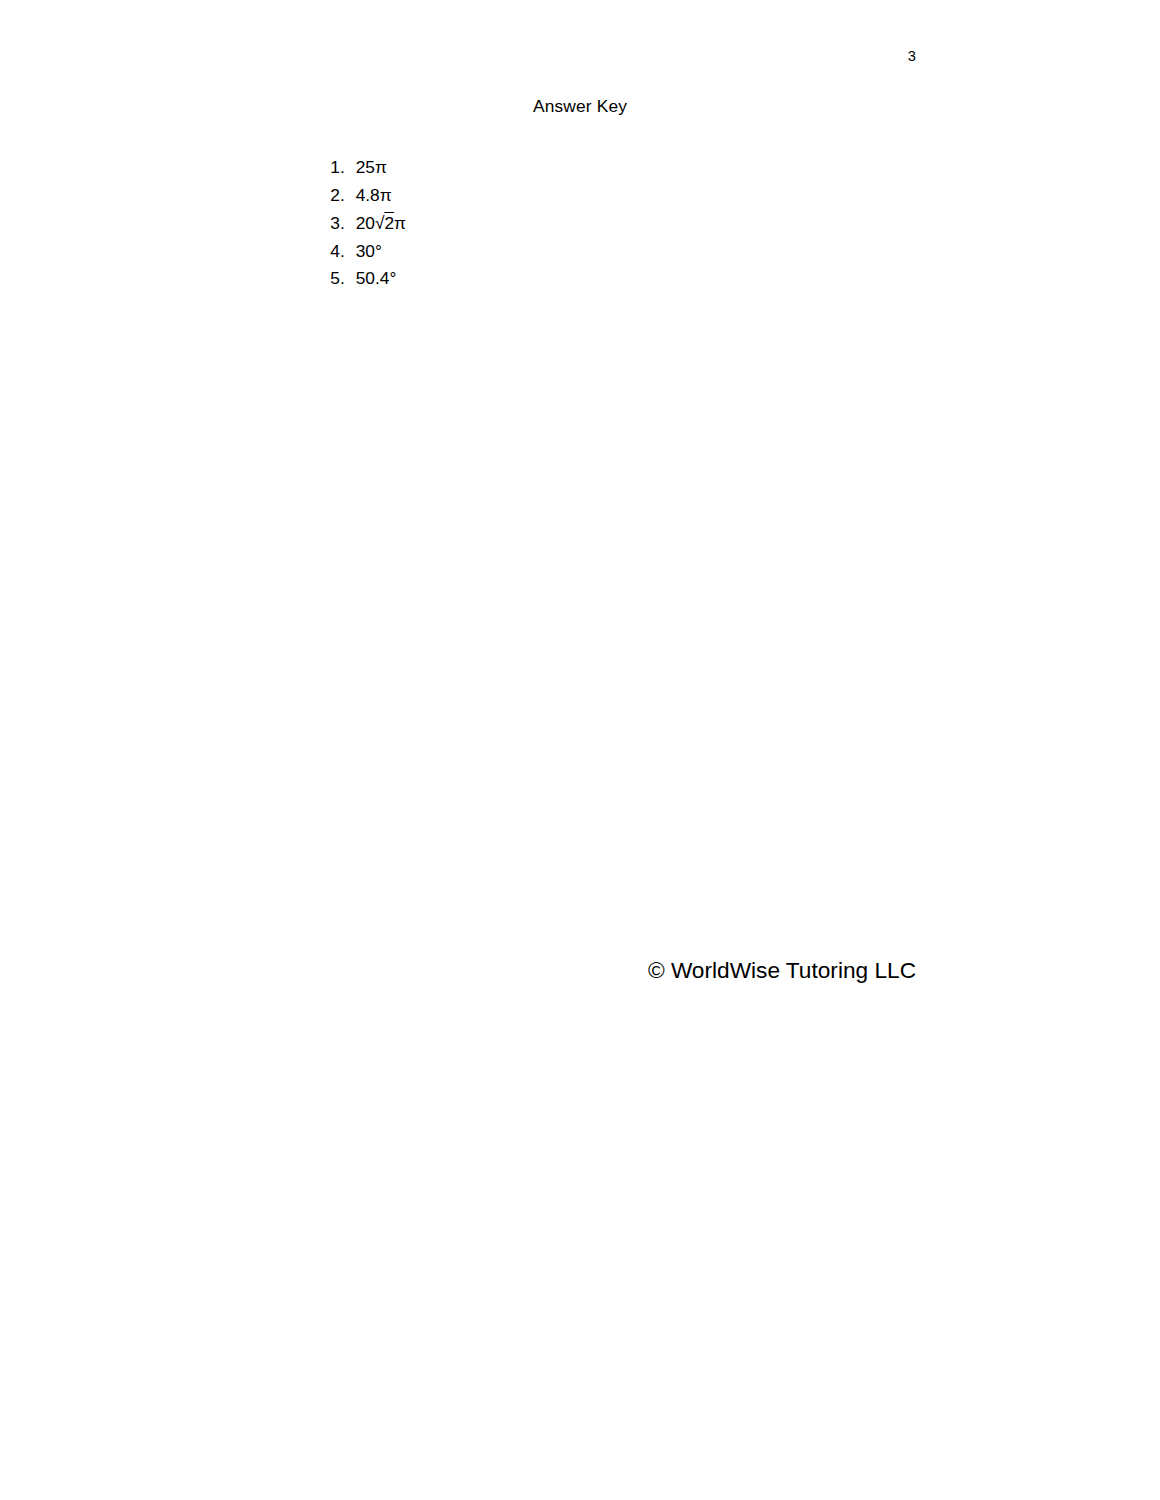3
Answer Key
25π
4.8π
20√2π
30°
50.4°
© WorldWise Tutoring LLC